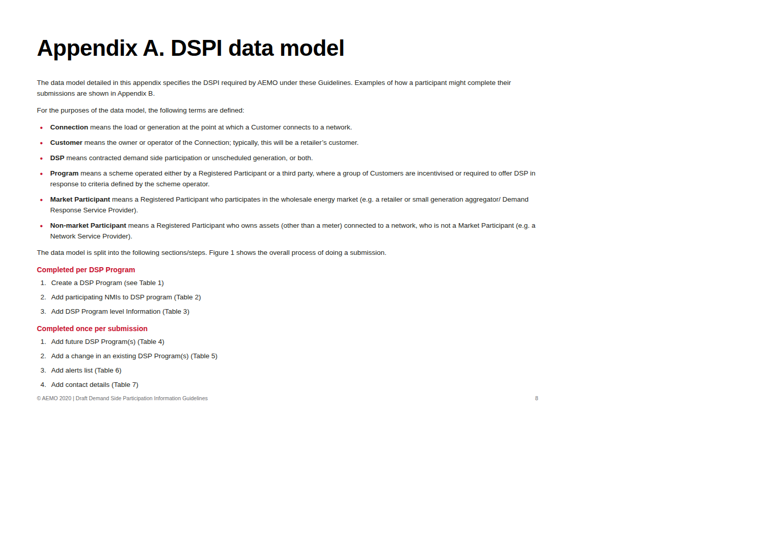Appendix A. DSPI data model
The data model detailed in this appendix specifies the DSPI required by AEMO under these Guidelines. Examples of how a participant might complete their submissions are shown in Appendix B.
For the purposes of the data model, the following terms are defined:
Connection means the load or generation at the point at which a Customer connects to a network.
Customer means the owner or operator of the Connection; typically, this will be a retailer’s customer.
DSP means contracted demand side participation or unscheduled generation, or both.
Program means a scheme operated either by a Registered Participant or a third party, where a group of Customers are incentivised or required to offer DSP in response to criteria defined by the scheme operator.
Market Participant means a Registered Participant who participates in the wholesale energy market (e.g. a retailer or small generation aggregator/ Demand Response Service Provider).
Non-market Participant means a Registered Participant who owns assets (other than a meter) connected to a network, who is not a Market Participant (e.g. a Network Service Provider).
The data model is split into the following sections/steps. Figure 1 shows the overall process of doing a submission.
Completed per DSP Program
Create a DSP Program (see Table 1)
Add participating NMIs to DSP program (Table 2)
Add DSP Program level Information (Table 3)
Completed once per submission
Add future DSP Program(s) (Table 4)
Add a change in an existing DSP Program(s) (Table 5)
Add alerts list (Table 6)
Add contact details (Table 7)
© AEMO 2020 | Draft Demand Side Participation Information Guidelines 8